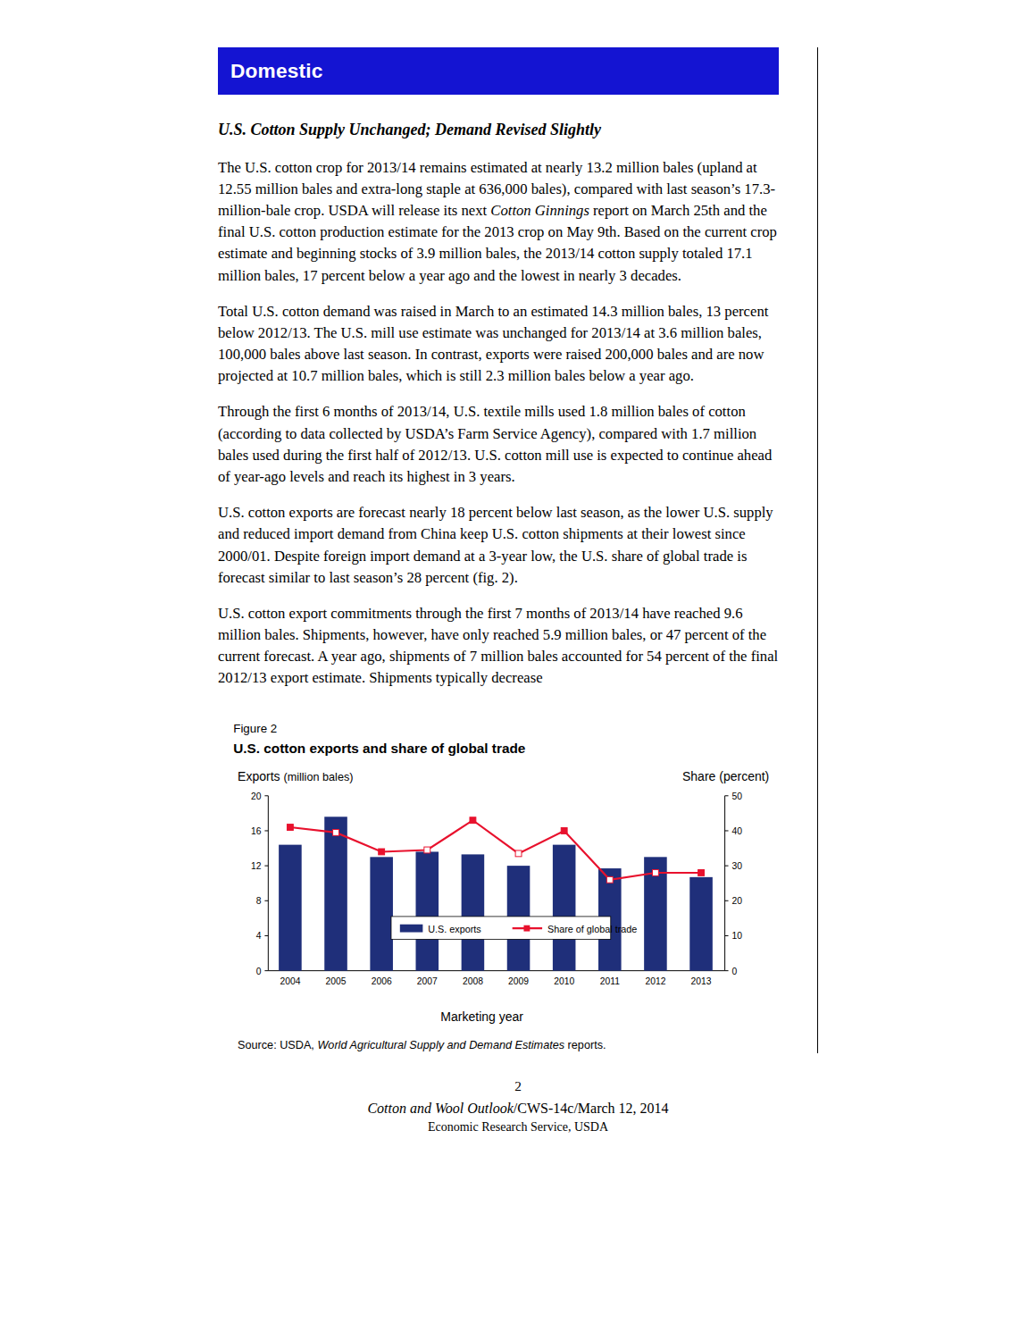Domestic
U.S. Cotton Supply Unchanged; Demand Revised Slightly
The U.S. cotton crop for 2013/14 remains estimated at nearly 13.2 million bales (upland at 12.55 million bales and extra-long staple at 636,000 bales), compared with last season’s 17.3-million-bale crop. USDA will release its next Cotton Ginnings report on March 25th and the final U.S. cotton production estimate for the 2013 crop on May 9th. Based on the current crop estimate and beginning stocks of 3.9 million bales, the 2013/14 cotton supply totaled 17.1 million bales, 17 percent below a year ago and the lowest in nearly 3 decades.
Total U.S. cotton demand was raised in March to an estimated 14.3 million bales, 13 percent below 2012/13. The U.S. mill use estimate was unchanged for 2013/14 at 3.6 million bales, 100,000 bales above last season. In contrast, exports were raised 200,000 bales and are now projected at 10.7 million bales, which is still 2.3 million bales below a year ago.
Through the first 6 months of 2013/14, U.S. textile mills used 1.8 million bales of cotton (according to data collected by USDA’s Farm Service Agency), compared with 1.7 million bales used during the first half of 2012/13. U.S. cotton mill use is expected to continue ahead of year-ago levels and reach its highest in 3 years.
U.S. cotton exports are forecast nearly 18 percent below last season, as the lower U.S. supply and reduced import demand from China keep U.S. cotton shipments at their lowest since 2000/01. Despite foreign import demand at a 3-year low, the U.S. share of global trade is forecast similar to last season’s 28 percent (fig. 2).
U.S. cotton export commitments through the first 7 months of 2013/14 have reached 9.6 million bales. Shipments, however, have only reached 5.9 million bales, or 47 percent of the current forecast. A year ago, shipments of 7 million bales accounted for 54 percent of the final 2012/13 export estimate. Shipments typically decrease
Figure 2
U.S. cotton exports and share of global trade
Exports (million bales)
Share (percent)
0 4 8 12 16 20 0 10 20 30 40 50 U.S. exports Share of global trade 2004 2005 2006 2007 2008 2009 2010 2011 2012 2013
Marketing year
Source: USDA, World Agricultural Supply and Demand Estimates reports.
2
Cotton and Wool Outlook/CWS-14c/March 12, 2014
Economic Research Service, USDA